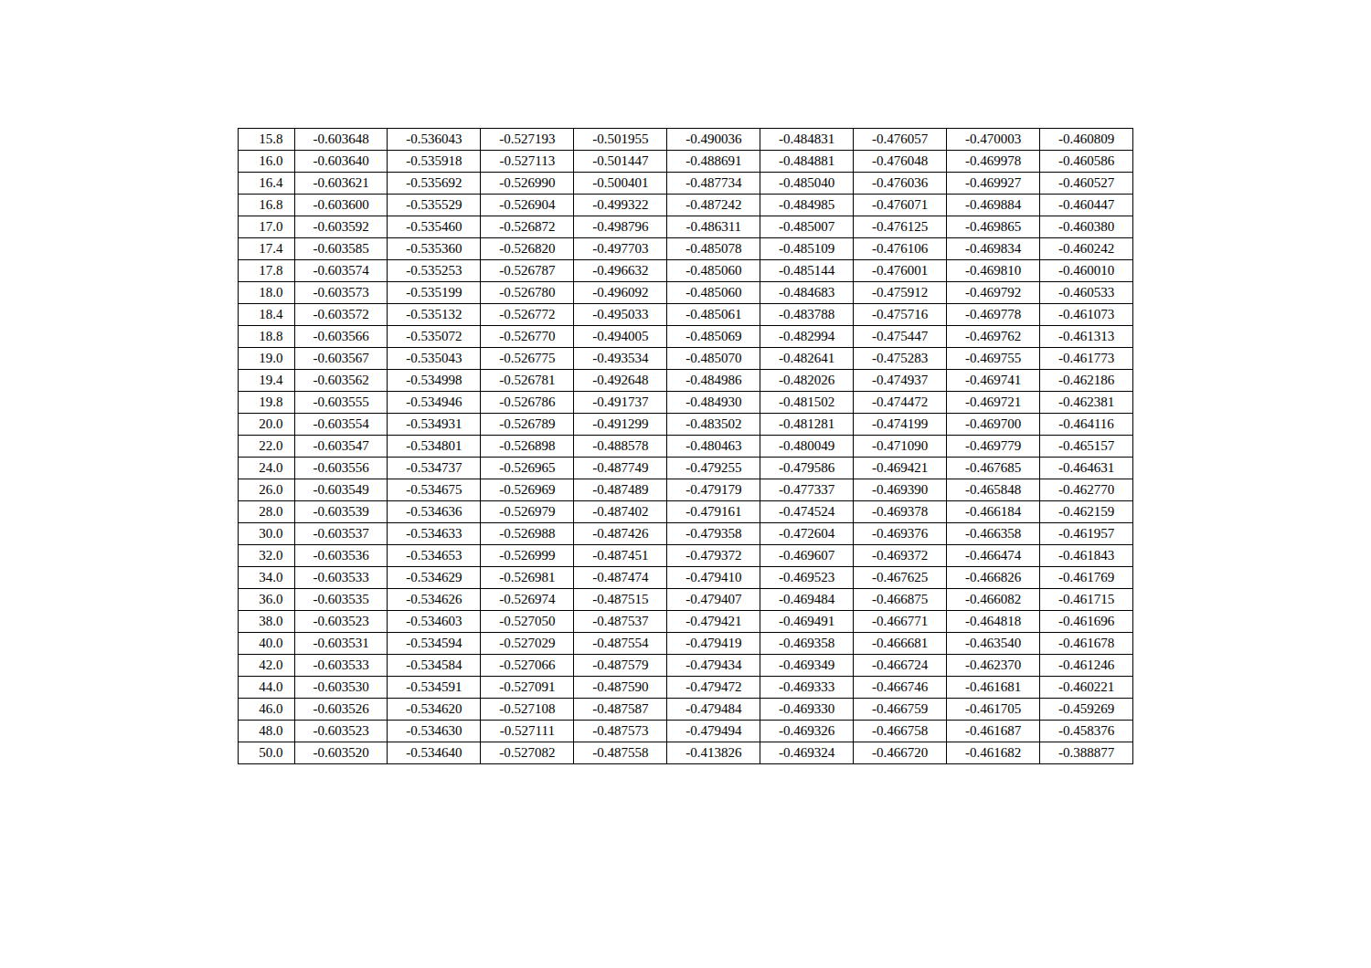| 15.8 | -0.603648 | -0.536043 | -0.527193 | -0.501955 | -0.490036 | -0.484831 | -0.476057 | -0.470003 | -0.460809 |
| 16.0 | -0.603640 | -0.535918 | -0.527113 | -0.501447 | -0.488691 | -0.484881 | -0.476048 | -0.469978 | -0.460586 |
| 16.4 | -0.603621 | -0.535692 | -0.526990 | -0.500401 | -0.487734 | -0.485040 | -0.476036 | -0.469927 | -0.460527 |
| 16.8 | -0.603600 | -0.535529 | -0.526904 | -0.499322 | -0.487242 | -0.484985 | -0.476071 | -0.469884 | -0.460447 |
| 17.0 | -0.603592 | -0.535460 | -0.526872 | -0.498796 | -0.486311 | -0.485007 | -0.476125 | -0.469865 | -0.460380 |
| 17.4 | -0.603585 | -0.535360 | -0.526820 | -0.497703 | -0.485078 | -0.485109 | -0.476106 | -0.469834 | -0.460242 |
| 17.8 | -0.603574 | -0.535253 | -0.526787 | -0.496632 | -0.485060 | -0.485144 | -0.476001 | -0.469810 | -0.460010 |
| 18.0 | -0.603573 | -0.535199 | -0.526780 | -0.496092 | -0.485060 | -0.484683 | -0.475912 | -0.469792 | -0.460533 |
| 18.4 | -0.603572 | -0.535132 | -0.526772 | -0.495033 | -0.485061 | -0.483788 | -0.475716 | -0.469778 | -0.461073 |
| 18.8 | -0.603566 | -0.535072 | -0.526770 | -0.494005 | -0.485069 | -0.482994 | -0.475447 | -0.469762 | -0.461313 |
| 19.0 | -0.603567 | -0.535043 | -0.526775 | -0.493534 | -0.485070 | -0.482641 | -0.475283 | -0.469755 | -0.461773 |
| 19.4 | -0.603562 | -0.534998 | -0.526781 | -0.492648 | -0.484986 | -0.482026 | -0.474937 | -0.469741 | -0.462186 |
| 19.8 | -0.603555 | -0.534946 | -0.526786 | -0.491737 | -0.484930 | -0.481502 | -0.474472 | -0.469721 | -0.462381 |
| 20.0 | -0.603554 | -0.534931 | -0.526789 | -0.491299 | -0.483502 | -0.481281 | -0.474199 | -0.469700 | -0.464116 |
| 22.0 | -0.603547 | -0.534801 | -0.526898 | -0.488578 | -0.480463 | -0.480049 | -0.471090 | -0.469779 | -0.465157 |
| 24.0 | -0.603556 | -0.534737 | -0.526965 | -0.487749 | -0.479255 | -0.479586 | -0.469421 | -0.467685 | -0.464631 |
| 26.0 | -0.603549 | -0.534675 | -0.526969 | -0.487489 | -0.479179 | -0.477337 | -0.469390 | -0.465848 | -0.462770 |
| 28.0 | -0.603539 | -0.534636 | -0.526979 | -0.487402 | -0.479161 | -0.474524 | -0.469378 | -0.466184 | -0.462159 |
| 30.0 | -0.603537 | -0.534633 | -0.526988 | -0.487426 | -0.479358 | -0.472604 | -0.469376 | -0.466358 | -0.461957 |
| 32.0 | -0.603536 | -0.534653 | -0.526999 | -0.487451 | -0.479372 | -0.469607 | -0.469372 | -0.466474 | -0.461843 |
| 34.0 | -0.603533 | -0.534629 | -0.526981 | -0.487474 | -0.479410 | -0.469523 | -0.467625 | -0.466826 | -0.461769 |
| 36.0 | -0.603535 | -0.534626 | -0.526974 | -0.487515 | -0.479407 | -0.469484 | -0.466875 | -0.466082 | -0.461715 |
| 38.0 | -0.603523 | -0.534603 | -0.527050 | -0.487537 | -0.479421 | -0.469491 | -0.466771 | -0.464818 | -0.461696 |
| 40.0 | -0.603531 | -0.534594 | -0.527029 | -0.487554 | -0.479419 | -0.469358 | -0.466681 | -0.463540 | -0.461678 |
| 42.0 | -0.603533 | -0.534584 | -0.527066 | -0.487579 | -0.479434 | -0.469349 | -0.466724 | -0.462370 | -0.461246 |
| 44.0 | -0.603530 | -0.534591 | -0.527091 | -0.487590 | -0.479472 | -0.469333 | -0.466746 | -0.461681 | -0.460221 |
| 46.0 | -0.603526 | -0.534620 | -0.527108 | -0.487587 | -0.479484 | -0.469330 | -0.466759 | -0.461705 | -0.459269 |
| 48.0 | -0.603523 | -0.534630 | -0.527111 | -0.487573 | -0.479494 | -0.469326 | -0.466758 | -0.461687 | -0.458376 |
| 50.0 | -0.603520 | -0.534640 | -0.527082 | -0.487558 | -0.413826 | -0.469324 | -0.466720 | -0.461682 | -0.388877 |